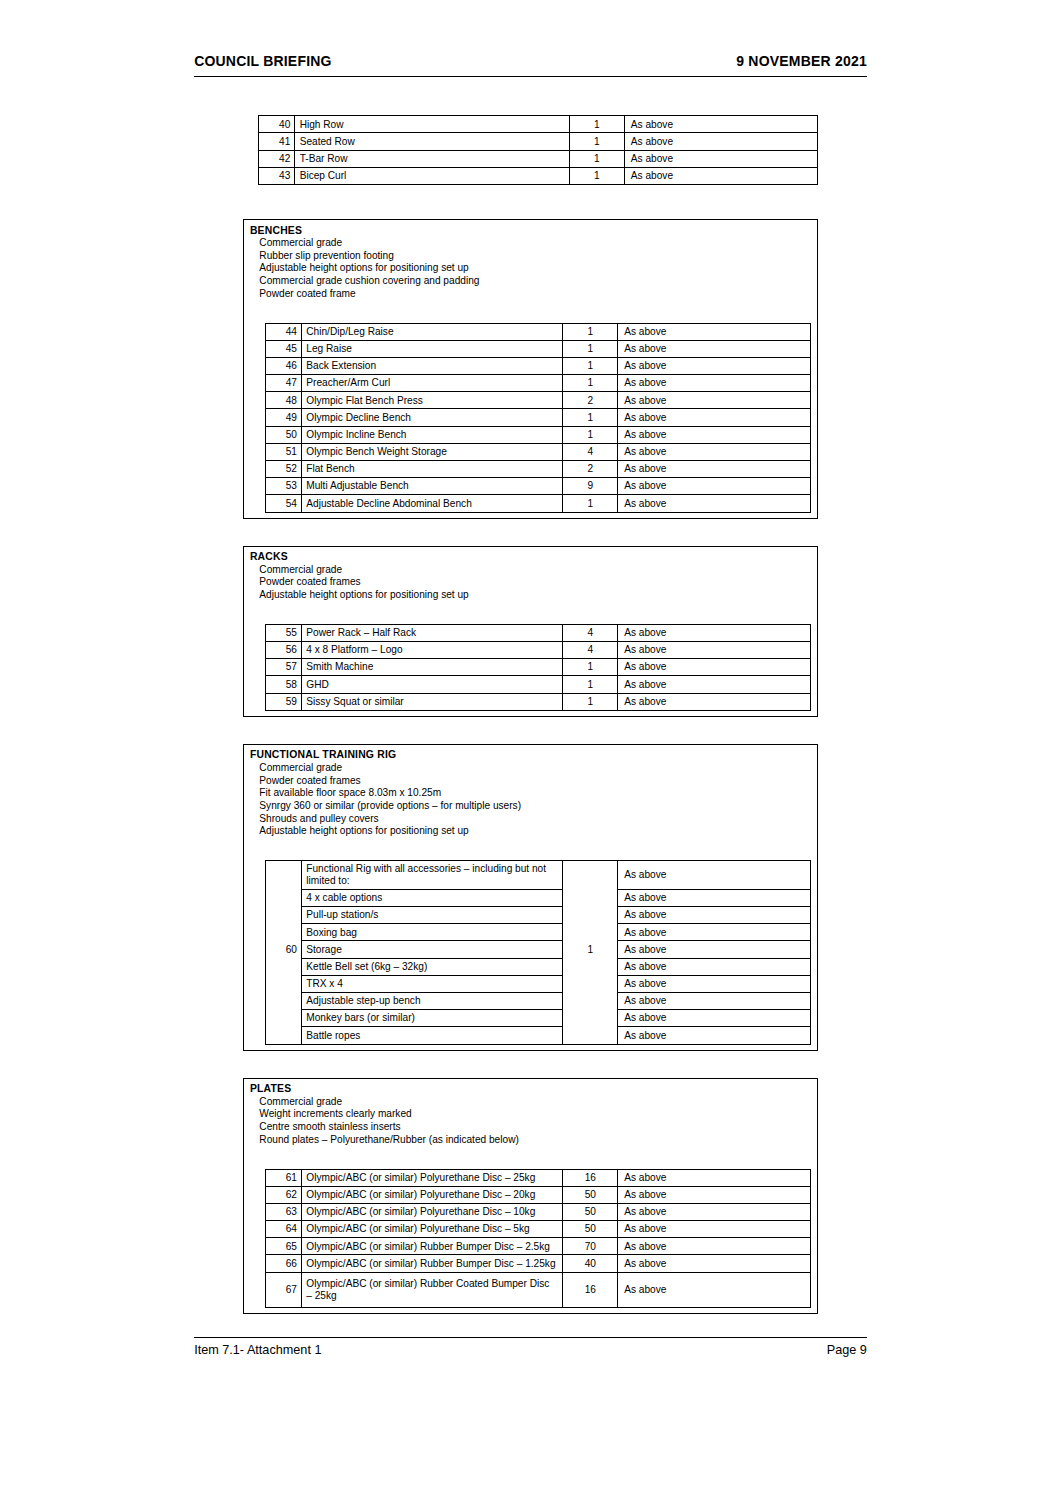COUNCIL BRIEFING
9 NOVEMBER 2021
| 40 | High Row | 1 | As above |
| 41 | Seated Row | 1 | As above |
| 42 | T-Bar Row | 1 | As above |
| 43 | Bicep Curl | 1 | As above |
BENCHES
Commercial grade
Rubber slip prevention footing
Adjustable height options for positioning set up
Commercial grade cushion covering and padding
Powder coated frame
| 44 | Chin/Dip/Leg Raise | 1 | As above |
| 45 | Leg Raise | 1 | As above |
| 46 | Back Extension | 1 | As above |
| 47 | Preacher/Arm Curl | 1 | As above |
| 48 | Olympic Flat Bench Press | 2 | As above |
| 49 | Olympic Decline Bench | 1 | As above |
| 50 | Olympic Incline Bench | 1 | As above |
| 51 | Olympic Bench Weight Storage | 4 | As above |
| 52 | Flat Bench | 2 | As above |
| 53 | Multi Adjustable Bench | 9 | As above |
| 54 | Adjustable Decline Abdominal Bench | 1 | As above |
RACKS
Commercial grade
Powder coated frames
Adjustable height options for positioning set up
| 55 | Power Rack – Half Rack | 4 | As above |
| 56 | 4 x 8 Platform – Logo | 4 | As above |
| 57 | Smith Machine | 1 | As above |
| 58 | GHD | 1 | As above |
| 59 | Sissy Squat or similar | 1 | As above |
FUNCTIONAL TRAINING RIG
Commercial grade
Powder coated frames
Fit available floor space 8.03m x 10.25m
Synrgy 360 or similar (provide options – for multiple users)
Shrouds and pulley covers
Adjustable height options for positioning set up
| | Functional Rig with all accessories – including but not limited to: | | As above |
| | 4 x cable options | | As above |
| | Pull-up station/s | | As above |
| | Boxing bag | | As above |
| 60 | Storage | 1 | As above |
| | Kettle Bell set (6kg – 32kg) | | As above |
| | TRX x 4 | | As above |
| | Adjustable step-up bench | | As above |
| | Monkey bars (or similar) | | As above |
| | Battle ropes | | As above |
PLATES
Commercial grade
Weight increments clearly marked
Centre smooth stainless inserts
Round plates – Polyurethane/Rubber (as indicated below)
| 61 | Olympic/ABC (or similar) Polyurethane Disc – 25kg | 16 | As above |
| 62 | Olympic/ABC (or similar) Polyurethane Disc – 20kg | 50 | As above |
| 63 | Olympic/ABC (or similar) Polyurethane Disc – 10kg | 50 | As above |
| 64 | Olympic/ABC (or similar) Polyurethane Disc – 5kg | 50 | As above |
| 65 | Olympic/ABC (or similar) Rubber Bumper Disc – 2.5kg | 70 | As above |
| 66 | Olympic/ABC (or similar) Rubber Bumper Disc – 1.25kg | 40 | As above |
| 67 | Olympic/ABC (or similar) Rubber Coated Bumper Disc – 25kg | 16 | As above |
Item 7.1- Attachment 1
Page 9